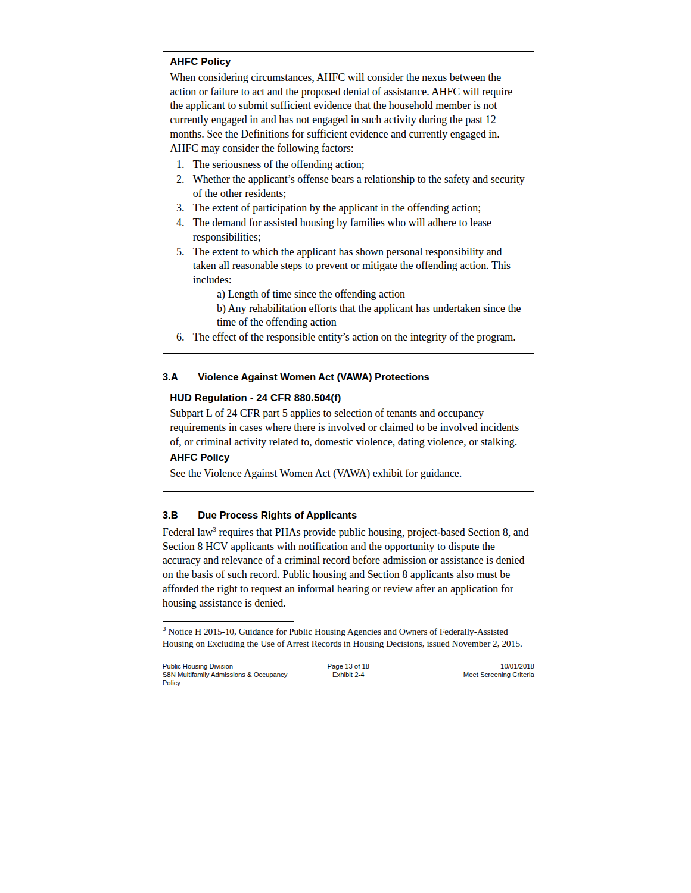AHFC Policy
When considering circumstances, AHFC will consider the nexus between the action or failure to act and the proposed denial of assistance. AHFC will require the applicant to submit sufficient evidence that the household member is not currently engaged in and has not engaged in such activity during the past 12 months. See the Definitions for sufficient evidence and currently engaged in. AHFC may consider the following factors:
The seriousness of the offending action;
Whether the applicant’s offense bears a relationship to the safety and security of the other residents;
The extent of participation by the applicant in the offending action;
The demand for assisted housing by families who will adhere to lease responsibilities;
The extent to which the applicant has shown personal responsibility and taken all reasonable steps to prevent or mitigate the offending action. This includes: a) Length of time since the offending action b) Any rehabilitation efforts that the applicant has undertaken since the time of the offending action
The effect of the responsible entity’s action on the integrity of the program.
3.AViolence Against Women Act (VAWA) Protections
HUD Regulation - 24 CFR 880.504(f)
Subpart L of 24 CFR part 5 applies to selection of tenants and occupancy requirements in cases where there is involved or claimed to be involved incidents of, or criminal activity related to, domestic violence, dating violence, or stalking.
AHFC Policy
See the Violence Against Women Act (VAWA) exhibit for guidance.
3.BDue Process Rights of Applicants
Federal law3 requires that PHAs provide public housing, project-based Section 8, and Section 8 HCV applicants with notification and the opportunity to dispute the accuracy and relevance of a criminal record before admission or assistance is denied on the basis of such record. Public housing and Section 8 applicants also must be afforded the right to request an informal hearing or review after an application for housing assistance is denied.
3 Notice H 2015-10, Guidance for Public Housing Agencies and Owners of Federally-Assisted Housing on Excluding the Use of Arrest Records in Housing Decisions, issued November 2, 2015.
| Public Housing Division | Page 13 of 18 | 10/01/2018 |
| S8N Multifamily Admissions & Occupancy Policy | Exhibit 2-4 | Meet Screening Criteria |